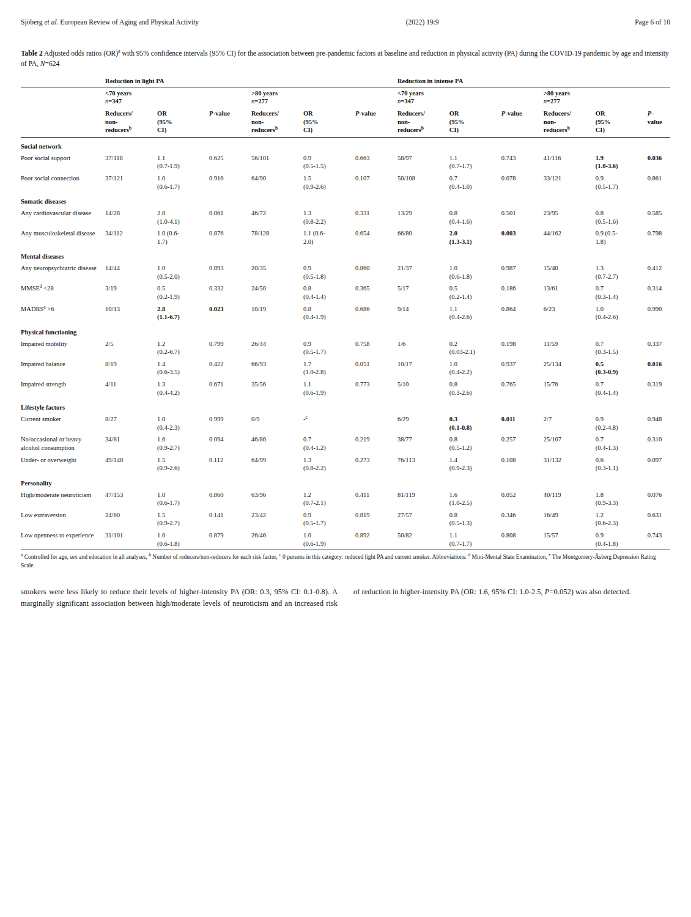Sjöberg et al. European Review of Aging and Physical Activity
(2022) 19:9
Page 6 of 10
Table 2 Adjusted odds ratios (OR)a with 95% confidence intervals (95% CI) for the association between pre-pandemic factors at baseline and reduction in physical activity (PA) during the COVID-19 pandemic by age and intensity of PA, N=624
| | Reduction in light PA | Reduction in intense PA |
| --- | --- | --- |
| | <70 years n =347 | >80 years n =277 | <70 years n =347 | >80 years n =277 |
| | Reducers/ non- reducers b | OR (95% CI) | P -value | Reducers/ non- reducers b | OR (95% CI) | P -value | Reducers/ non- reducers b | OR (95% CI) | P -value | Reducers/ non- reducers b | OR (95% CI) | P -value |
| Social network |
| Poor social support | 37/118 | 1.1 (0.7-1.9) | 0.625 | 56/101 | 0.9 (0.5-1.5) | 0.663 | 58/97 | 1.1 (0.7-1.7) | 0.743 | 41/116 | 1.9 (1.0-3.6) | 0.036 |
| Poor social connection | 37/121 | 1.0 (0.6-1.7) | 0.916 | 64/90 | 1.5 (0.9-2.6) | 0.107 | 50/108 | 0.7 (0.4-1.0) | 0.078 | 33/121 | 0.9 (0.5-1.7) | 0.861 |
| Somatic diseases |
| Any cardiovascular disease | 14/28 | 2.0 (1.0-4.1) | 0.061 | 46/72 | 1.3 (0.8-2.2) | 0.331 | 13/29 | 0.8 (0.4-1.6) | 0.501 | 23/95 | 0.8 (0.5-1.6) | 0.585 |
| Any musculoskeletal disease | 34/112 | 1.0 (0.6- 1.7) | 0.876 | 78/128 | 1.1 (0.6- 2.0) | 0.654 | 66/80 | 2.0 (1.3-3.1) | 0.003 | 44/162 | 0.9 (0.5- 1.8) | 0.798 |
| Mental diseases |
| Any neuropsychiatric disease | 14/44 | 1.0 (0.5-2.0) | 0.893 | 20/35 | 0.9 (0.5-1.8) | 0.860 | 21/37 | 1.0 (0.6-1.8) | 0.987 | 15/40 | 1.3 (0.7-2.7) | 0.412 |
| MMSE d <28 | 3/19 | 0.5 (0.2-1.9) | 0.332 | 24/50 | 0.8 (0.4-1.4) | 0.365 | 5/17 | 0.5 (0.2-1.4) | 0.186 | 13/61 | 0.7 (0.3-1.4) | 0.314 |
| MADRS e >6 | 10/13 | 2.8 (1.1-6.7) | 0.023 | 10/19 | 0.8 (0.4-1.9) | 0.686 | 9/14 | 1.1 (0.4-2.6) | 0.864 | 6/23 | 1.0 (0.4-2.6) | 0.990 |
| Physical functioning |
| Impaired mobility | 2/5 | 1.2 (0.2-6.7) | 0.799 | 26/44 | 0.9 (0.5-1.7) | 0.758 | 1/6 | 0.2 (0.03-2.1) | 0.198 | 11/59 | 0.7 (0.3-1.5) | 0.337 |
| Impaired balance | 8/19 | 1.4 (0.6-3.5) | 0.422 | 66/93 | 1.7 (1.0-2.8) | 0.051 | 10/17 | 1.0 (0.4-2.2) | 0.937 | 25/134 | 0.5 (0.3-0.9) | 0.016 |
| Impaired strength | 4/11 | 1.3 (0.4-4.2) | 0.671 | 35/56 | 1.1 (0.6-1.9) | 0.773 | 5/10 | 0.8 (0.3-2.6) | 0.765 | 15/76 | 0.7 (0.4-1.4) | 0.319 |
| Lifestyle factors |
| Current smoker | 8/27 | 1.0 (0.4-2.3) | 0.999 | 0/9 | - c | | 6/29 | 0.3 (0.1-0.8) | 0.011 | 2/7 | 0.9 (0.2-4.8) | 0.948 |
| No/occasional or heavy alcohol consumption | 34/81 | 1.6 (0.9-2.7) | 0.094 | 46/86 | 0.7 (0.4-1.2) | 0.219 | 38/77 | 0.8 (0.5-1.2) | 0.257 | 25/107 | 0.7 (0.4-1.3) | 0.310 |
| Under- or overweight | 49/140 | 1.5 (0.9-2.6) | 0.112 | 64/99 | 1.3 (0.8-2.2) | 0.273 | 76/113 | 1.4 (0.9-2.3) | 0.108 | 31/132 | 0.6 (0.3-1.1) | 0.097 |
| Personality |
| High/moderate neuroticism | 47/153 | 1.0 (0.6-1.7) | 0.860 | 63/96 | 1.2 (0.7-2.1) | 0.411 | 81/119 | 1.6 (1.0-2.5) | 0.052 | 40/119 | 1.8 (0.9-3.3) | 0.076 |
| Low extraversion | 24/60 | 1.5 (0.9-2.7) | 0.141 | 23/42 | 0.9 (0.5-1.7) | 0.819 | 27/57 | 0.8 (0.5-1.3) | 0.346 | 16/49 | 1.2 (0.6-2.3) | 0.631 |
| Low openness to experience | 31/101 | 1.0 (0.6-1.8) | 0.879 | 26/46 | 1.0 (0.6-1.9) | 0.892 | 50/82 | 1.1 (0.7-1.7) | 0.808 | 15/57 | 0.9 (0.4-1.8) | 0.743 |
a Controlled for age, sex and education in all analyses, b Number of reducers/non-reducers for each risk factor, c 0 persons in this category: reduced light PA and current smoker. Abbreviations: d Mini-Mental State Examination, e The Montgomery-Åsberg Depression Rating Scale.
smokers were less likely to reduce their levels of higher-intensity PA (OR: 0.3, 95% CI: 0.1-0.8). A marginally significant association between high/moderate levels of neuroticism and an increased risk of reduction in higher-intensity PA (OR: 1.6, 95% CI: 1.0-2.5, P=0.052) was also detected.